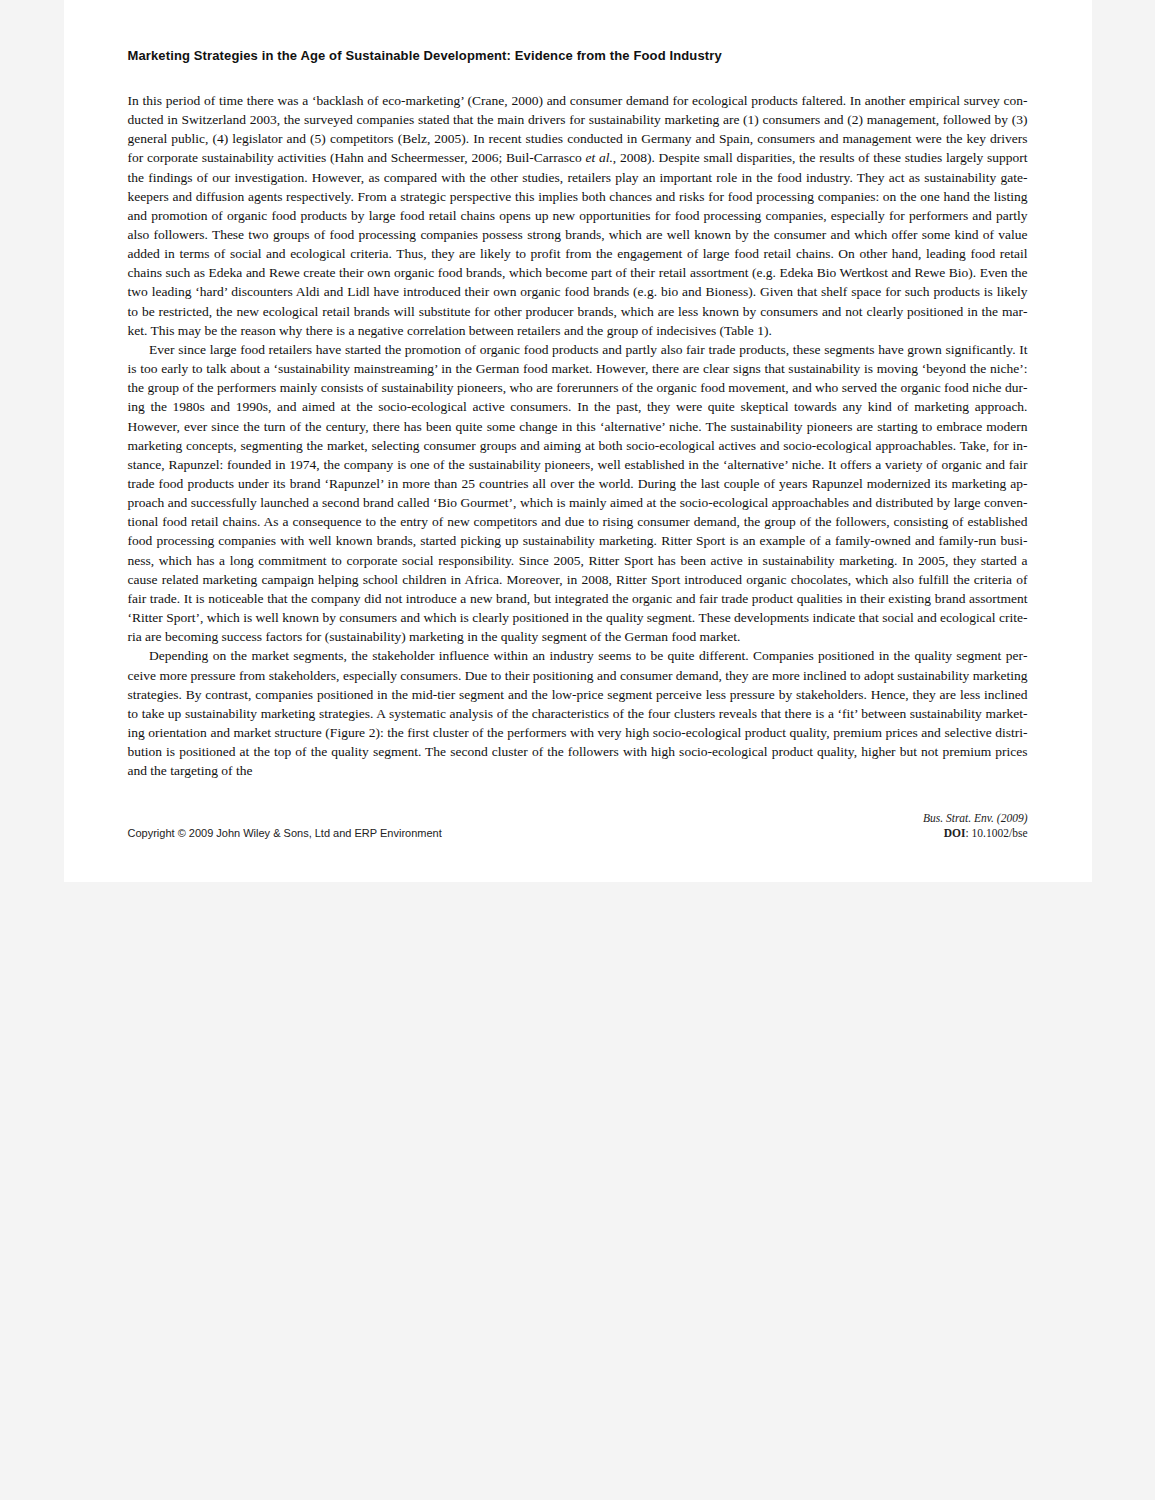Marketing Strategies in the Age of Sustainable Development: Evidence from the Food Industry
In this period of time there was a ‘backlash of eco-marketing’ (Crane, 2000) and consumer demand for ecological products faltered. In another empirical survey conducted in Switzerland 2003, the surveyed companies stated that the main drivers for sustainability marketing are (1) consumers and (2) management, followed by (3) general public, (4) legislator and (5) competitors (Belz, 2005). In recent studies conducted in Germany and Spain, consumers and management were the key drivers for corporate sustainability activities (Hahn and Scheermesser, 2006; Buil-Carrasco et al., 2008). Despite small disparities, the results of these studies largely support the findings of our investigation. However, as compared with the other studies, retailers play an important role in the food industry. They act as sustainability gatekeepers and diffusion agents respectively. From a strategic perspective this implies both chances and risks for food processing companies: on the one hand the listing and promotion of organic food products by large food retail chains opens up new opportunities for food processing companies, especially for performers and partly also followers. These two groups of food processing companies possess strong brands, which are well known by the consumer and which offer some kind of value added in terms of social and ecological criteria. Thus, they are likely to profit from the engagement of large food retail chains. On other hand, leading food retail chains such as Edeka and Rewe create their own organic food brands, which become part of their retail assortment (e.g. Edeka Bio Wertkost and Rewe Bio). Even the two leading ‘hard’ discounters Aldi and Lidl have introduced their own organic food brands (e.g. bio and Bioness). Given that shelf space for such products is likely to be restricted, the new ecological retail brands will substitute for other producer brands, which are less known by consumers and not clearly positioned in the market. This may be the reason why there is a negative correlation between retailers and the group of indecisives (Table 1).
Ever since large food retailers have started the promotion of organic food products and partly also fair trade products, these segments have grown significantly. It is too early to talk about a ‘sustainability mainstreaming’ in the German food market. However, there are clear signs that sustainability is moving ‘beyond the niche’: the group of the performers mainly consists of sustainability pioneers, who are forerunners of the organic food movement, and who served the organic food niche during the 1980s and 1990s, and aimed at the socio-ecological active consumers. In the past, they were quite skeptical towards any kind of marketing approach. However, ever since the turn of the century, there has been quite some change in this ‘alternative’ niche. The sustainability pioneers are starting to embrace modern marketing concepts, segmenting the market, selecting consumer groups and aiming at both socio-ecological actives and socio-ecological approachables. Take, for instance, Rapunzel: founded in 1974, the company is one of the sustainability pioneers, well established in the ‘alternative’ niche. It offers a variety of organic and fair trade food products under its brand ‘Rapunzel’ in more than 25 countries all over the world. During the last couple of years Rapunzel modernized its marketing approach and successfully launched a second brand called ‘Bio Gourmet’, which is mainly aimed at the socio-ecological approachables and distributed by large conventional food retail chains. As a consequence to the entry of new competitors and due to rising consumer demand, the group of the followers, consisting of established food processing companies with well known brands, started picking up sustainability marketing. Ritter Sport is an example of a family-owned and family-run business, which has a long commitment to corporate social responsibility. Since 2005, Ritter Sport has been active in sustainability marketing. In 2005, they started a cause related marketing campaign helping school children in Africa. Moreover, in 2008, Ritter Sport introduced organic chocolates, which also fulfill the criteria of fair trade. It is noticeable that the company did not introduce a new brand, but integrated the organic and fair trade product qualities in their existing brand assortment ‘Ritter Sport’, which is well known by consumers and which is clearly positioned in the quality segment. These developments indicate that social and ecological criteria are becoming success factors for (sustainability) marketing in the quality segment of the German food market.
Depending on the market segments, the stakeholder influence within an industry seems to be quite different. Companies positioned in the quality segment perceive more pressure from stakeholders, especially consumers. Due to their positioning and consumer demand, they are more inclined to adopt sustainability marketing strategies. By contrast, companies positioned in the mid-tier segment and the low-price segment perceive less pressure by stakeholders. Hence, they are less inclined to take up sustainability marketing strategies. A systematic analysis of the characteristics of the four clusters reveals that there is a ‘fit’ between sustainability marketing orientation and market structure (Figure 2): the first cluster of the performers with very high socio-ecological product quality, premium prices and selective distribution is positioned at the top of the quality segment. The second cluster of the followers with high socio-ecological product quality, higher but not premium prices and the targeting of the
Copyright © 2009 John Wiley & Sons, Ltd and ERP Environment
Bus. Strat. Env. (2009)
DOI: 10.1002/bse